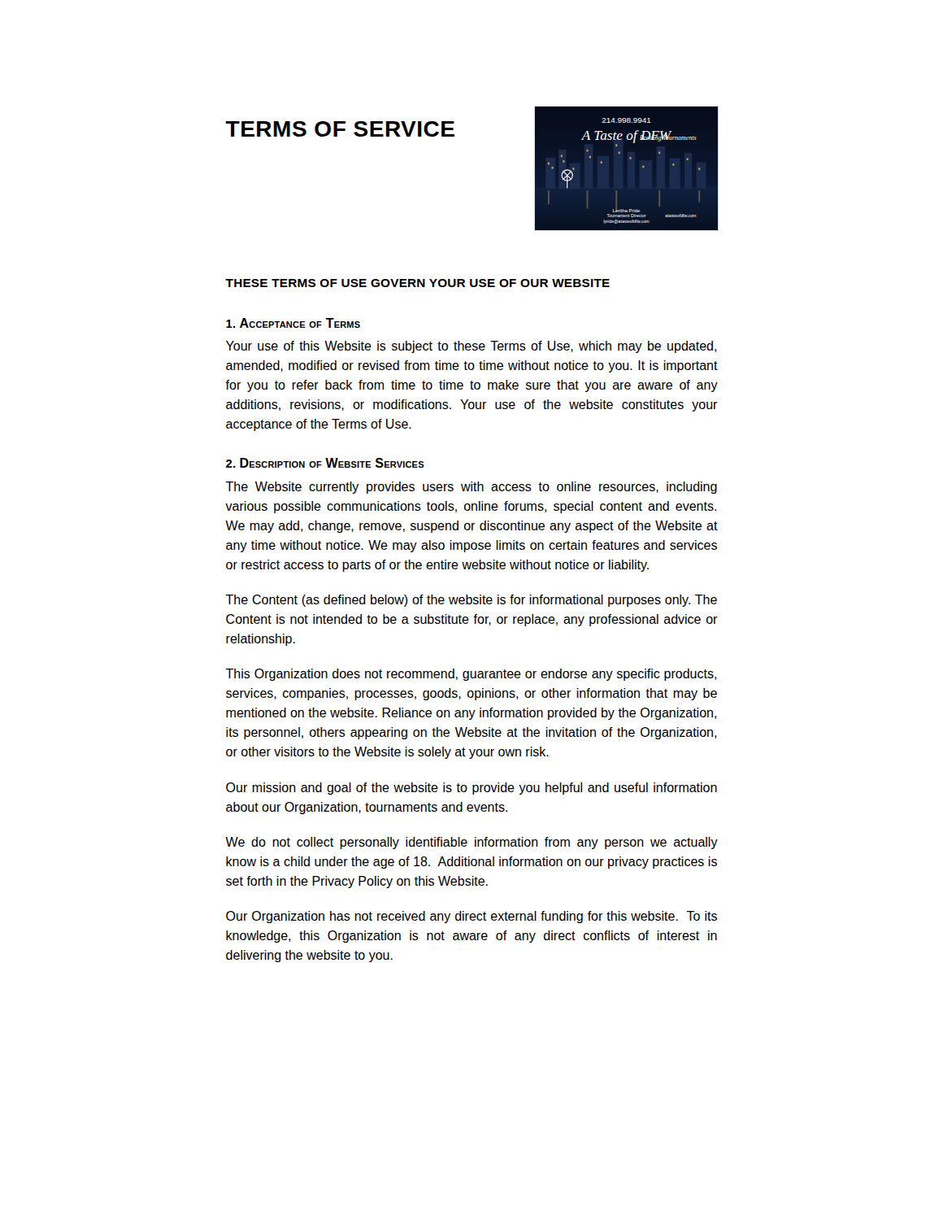TERMS OF SERVICE
THESE TERMS OF USE GOVERN YOUR USE OF OUR WEBSITE
1. Acceptance of Terms
Your use of this Website is subject to these Terms of Use, which may be updated, amended, modified or revised from time to time without notice to you. It is important for you to refer back from time to time to make sure that you are aware of any additions, revisions, or modifications. Your use of the website constitutes your acceptance of the Terms of Use.
2. Description of Website Services
The Website currently provides users with access to online resources, including various possible communications tools, online forums, special content and events. We may add, change, remove, suspend or discontinue any aspect of the Website at any time without notice. We may also impose limits on certain features and services or restrict access to parts of or the entire website without notice or liability.
The Content (as defined below) of the website is for informational purposes only. The Content is not intended to be a substitute for, or replace, any professional advice or relationship.
This Organization does not recommend, guarantee or endorse any specific products, services, companies, processes, goods, opinions, or other information that may be mentioned on the website. Reliance on any information provided by the Organization, its personnel, others appearing on the Website at the invitation of the Organization, or other visitors to the Website is solely at your own risk.
Our mission and goal of the website is to provide you helpful and useful information about our Organization, tournaments and events.
We do not collect personally identifiable information from any person we actually know is a child under the age of 18. Additional information on our privacy practices is set forth in the Privacy Policy on this Website.
Our Organization has not received any direct external funding for this website. To its knowledge, this Organization is not aware of any direct conflicts of interest in delivering the website to you.